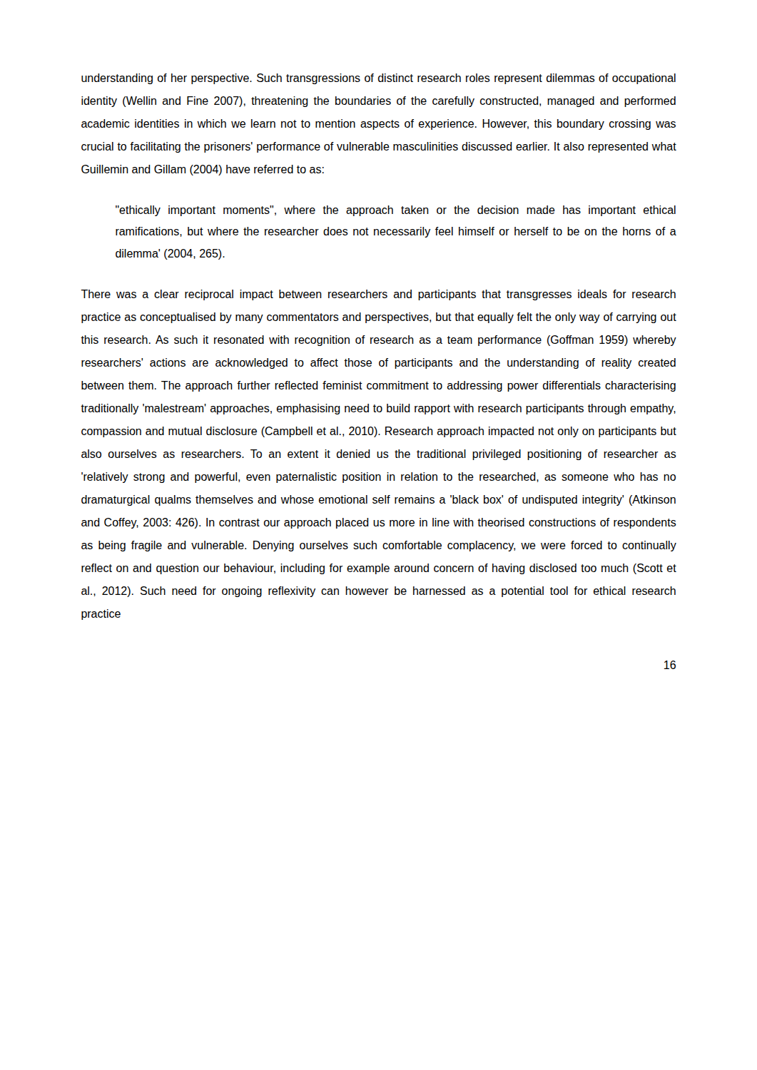understanding of her perspective. Such transgressions of distinct research roles represent dilemmas of occupational identity (Wellin and Fine 2007), threatening the boundaries of the carefully constructed, managed and performed academic identities in which we learn not to mention aspects of experience. However, this boundary crossing was crucial to facilitating the prisoners' performance of vulnerable masculinities discussed earlier. It also represented what Guillemin and Gillam (2004) have referred to as:
"ethically important moments", where the approach taken or the decision made has important ethical ramifications, but where the researcher does not necessarily feel himself or herself to be on the horns of a dilemma' (2004, 265).
There was a clear reciprocal impact between researchers and participants that transgresses ideals for research practice as conceptualised by many commentators and perspectives, but that equally felt the only way of carrying out this research. As such it resonated with recognition of research as a team performance (Goffman 1959) whereby researchers' actions are acknowledged to affect those of participants and the understanding of reality created between them. The approach further reflected feminist commitment to addressing power differentials characterising traditionally 'malestream' approaches, emphasising need to build rapport with research participants through empathy, compassion and mutual disclosure (Campbell et al., 2010). Research approach impacted not only on participants but also ourselves as researchers. To an extent it denied us the traditional privileged positioning of researcher as 'relatively strong and powerful, even paternalistic position in relation to the researched, as someone who has no dramaturgical qualms themselves and whose emotional self remains a 'black box' of undisputed integrity' (Atkinson and Coffey, 2003: 426). In contrast our approach placed us more in line with theorised constructions of respondents as being fragile and vulnerable. Denying ourselves such comfortable complacency, we were forced to continually reflect on and question our behaviour, including for example around concern of having disclosed too much (Scott et al., 2012). Such need for ongoing reflexivity can however be harnessed as a potential tool for ethical research practice
16